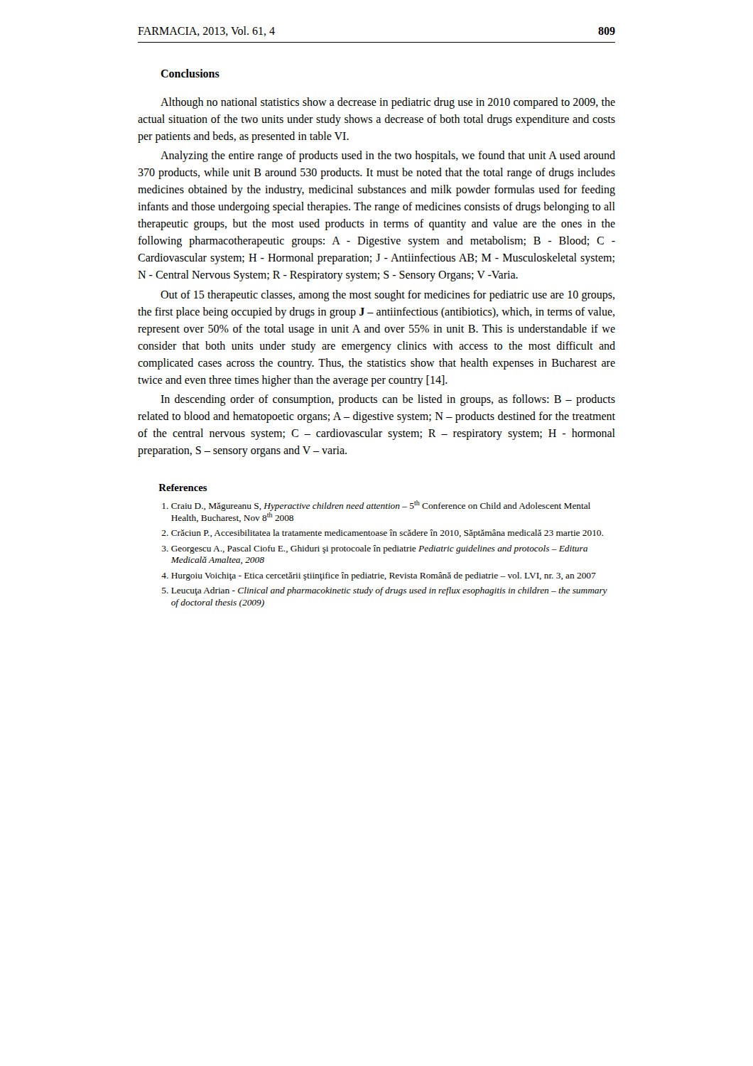FARMACIA, 2013, Vol. 61, 4 809
Conclusions
Although no national statistics show a decrease in pediatric drug use in 2010 compared to 2009, the actual situation of the two units under study shows a decrease of both total drugs expenditure and costs per patients and beds, as presented in table VI.
Analyzing the entire range of products used in the two hospitals, we found that unit A used around 370 products, while unit B around 530 products. It must be noted that the total range of drugs includes medicines obtained by the industry, medicinal substances and milk powder formulas used for feeding infants and those undergoing special therapies. The range of medicines consists of drugs belonging to all therapeutic groups, but the most used products in terms of quantity and value are the ones in the following pharmacotherapeutic groups: A - Digestive system and metabolism; B - Blood; C - Cardiovascular system; H - Hormonal preparation; J - Antiinfectious AB; M - Musculoskeletal system; N - Central Nervous System; R - Respiratory system; S - Sensory Organs; V -Varia.
Out of 15 therapeutic classes, among the most sought for medicines for pediatric use are 10 groups, the first place being occupied by drugs in group J – antiinfectious (antibiotics), which, in terms of value, represent over 50% of the total usage in unit A and over 55% in unit B. This is understandable if we consider that both units under study are emergency clinics with access to the most difficult and complicated cases across the country. Thus, the statistics show that health expenses in Bucharest are twice and even three times higher than the average per country [14].
In descending order of consumption, products can be listed in groups, as follows: B – products related to blood and hematopoetic organs; A – digestive system; N – products destined for the treatment of the central nervous system; C – cardiovascular system; R – respiratory system; H - hormonal preparation, S – sensory organs and V – varia.
References
Craiu D., Măgureanu S, Hyperactive children need attention – 5th Conference on Child and Adolescent Mental Health, Bucharest, Nov 8th 2008
Crăciun P., Accesibilitatea la tratamente medicamentoase în scădere în 2010, Săptămâna medicală 23 martie 2010.
Georgescu A., Pascal Ciofu E., Ghiduri şi protocoale în pediatrie Pediatric guidelines and protocols – Editura Medicală Amaltea, 2008
Hurgoiu Voichiţa - Etica cercetării ştiinţifice în pediatrie, Revista Română de pediatrie – vol. LVI, nr. 3, an 2007
Leucuţa Adrian - Clinical and pharmacokinetic study of drugs used in reflux esophagitis in children – the summary of doctoral thesis (2009)